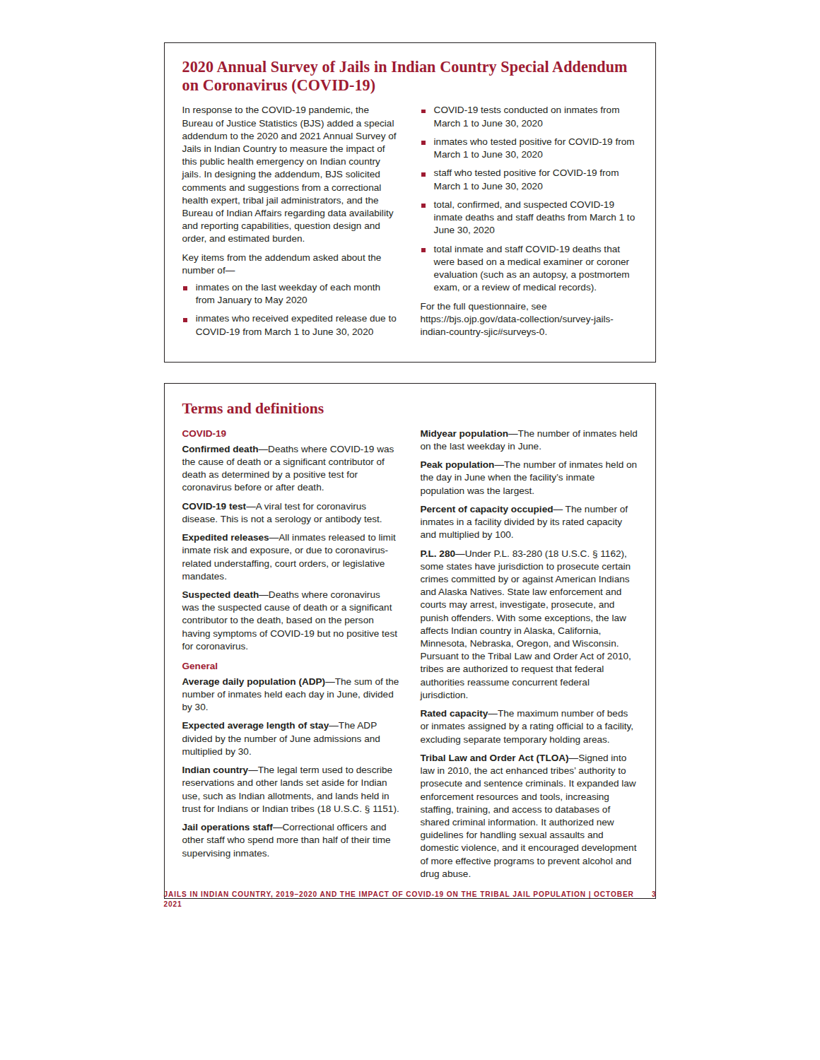2020 Annual Survey of Jails in Indian Country Special Addendum on Coronavirus (COVID-19)
In response to the COVID-19 pandemic, the Bureau of Justice Statistics (BJS) added a special addendum to the 2020 and 2021 Annual Survey of Jails in Indian Country to measure the impact of this public health emergency on Indian country jails. In designing the addendum, BJS solicited comments and suggestions from a correctional health expert, tribal jail administrators, and the Bureau of Indian Affairs regarding data availability and reporting capabilities, question design and order, and estimated burden.
Key items from the addendum asked about the number of—
inmates on the last weekday of each month from January to May 2020
inmates who received expedited release due to COVID-19 from March 1 to June 30, 2020
COVID-19 tests conducted on inmates from March 1 to June 30, 2020
inmates who tested positive for COVID-19 from March 1 to June 30, 2020
staff who tested positive for COVID-19 from March 1 to June 30, 2020
total, confirmed, and suspected COVID-19 inmate deaths and staff deaths from March 1 to June 30, 2020
total inmate and staff COVID-19 deaths that were based on a medical examiner or coroner evaluation (such as an autopsy, a postmortem exam, or a review of medical records).
For the full questionnaire, see https://bjs.ojp.gov/data-collection/survey-jails-indian-country-sjic#surveys-0.
Terms and definitions
COVID-19
Confirmed death—Deaths where COVID-19 was the cause of death or a significant contributor of death as determined by a positive test for coronavirus before or after death.
COVID-19 test—A viral test for coronavirus disease. This is not a serology or antibody test.
Expedited releases—All inmates released to limit inmate risk and exposure, or due to coronavirus-related understaffing, court orders, or legislative mandates.
Suspected death—Deaths where coronavirus was the suspected cause of death or a significant contributor to the death, based on the person having symptoms of COVID-19 but no positive test for coronavirus.
General
Average daily population (ADP)—The sum of the number of inmates held each day in June, divided by 30.
Expected average length of stay—The ADP divided by the number of June admissions and multiplied by 30.
Indian country—The legal term used to describe reservations and other lands set aside for Indian use, such as Indian allotments, and lands held in trust for Indians or Indian tribes (18 U.S.C. § 1151).
Jail operations staff—Correctional officers and other staff who spend more than half of their time supervising inmates.
Midyear population—The number of inmates held on the last weekday in June.
Peak population—The number of inmates held on the day in June when the facility’s inmate population was the largest.
Percent of capacity occupied— The number of inmates in a facility divided by its rated capacity and multiplied by 100.
P.L. 280—Under P.L. 83-280 (18 U.S.C. § 1162), some states have jurisdiction to prosecute certain crimes committed by or against American Indians and Alaska Natives. State law enforcement and courts may arrest, investigate, prosecute, and punish offenders. With some exceptions, the law affects Indian country in Alaska, California, Minnesota, Nebraska, Oregon, and Wisconsin. Pursuant to the Tribal Law and Order Act of 2010, tribes are authorized to request that federal authorities reassume concurrent federal jurisdiction.
Rated capacity—The maximum number of beds or inmates assigned by a rating official to a facility, excluding separate temporary holding areas.
Tribal Law and Order Act (TLOA)—Signed into law in 2010, the act enhanced tribes’ authority to prosecute and sentence criminals. It expanded law enforcement resources and tools, increasing staffing, training, and access to databases of shared criminal information. It authorized new guidelines for handling sexual assaults and domestic violence, and it encouraged development of more effective programs to prevent alcohol and drug abuse.
Jails in Indian Country, 2019–2020 and the Impact of COVID-19 on the Tribal Jail Population | October 2021 3